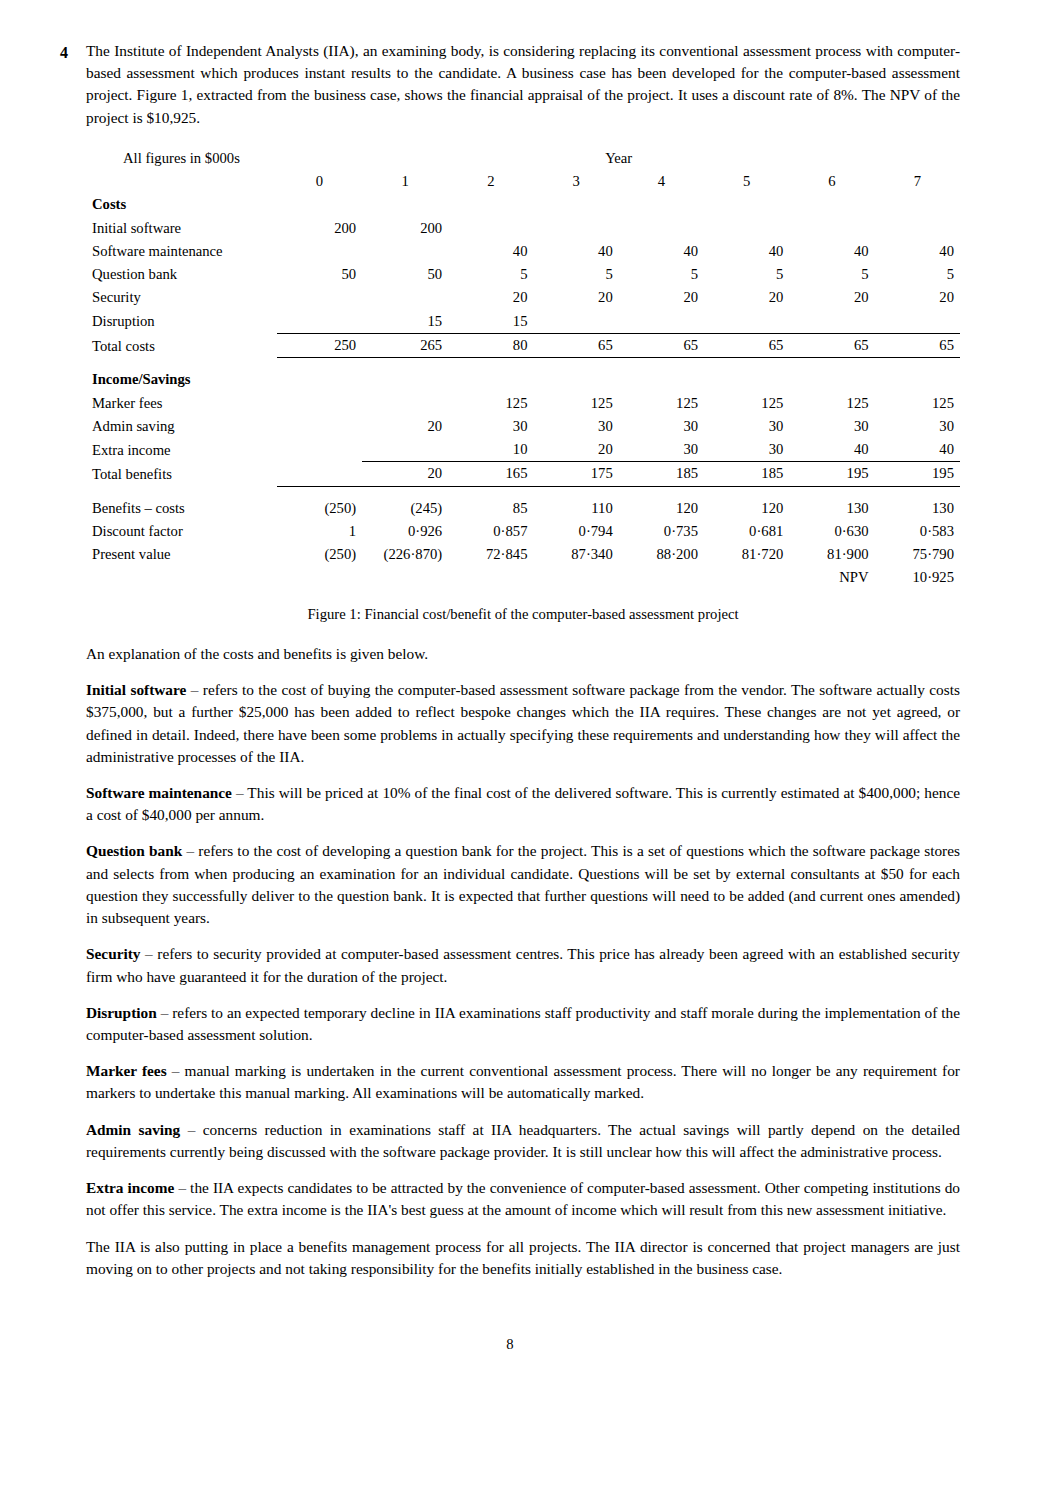4
The Institute of Independent Analysts (IIA), an examining body, is considering replacing its conventional assessment process with computer-based assessment which produces instant results to the candidate. A business case has been developed for the computer-based assessment project. Figure 1, extracted from the business case, shows the financial appraisal of the project. It uses a discount rate of 8%. The NPV of the project is $10,925.
| All figures in $000s | | | | Year | | | |
| --- | --- | --- | --- | --- | --- | --- | --- |
| | 0 | 1 | 2 | 3 | 4 | 5 | 6 | 7 |
| Costs | | | | | | | | |
| Initial software | 200 | 200 | | | | | | |
| Software maintenance | | | 40 | 40 | 40 | 40 | 40 | 40 |
| Question bank | 50 | 50 | 5 | 5 | 5 | 5 | 5 | 5 |
| Security | | | 20 | 20 | 20 | 20 | 20 | 20 |
| Disruption | | 15 | 15 | | | | | |
| Total costs | 250 | 265 | 80 | 65 | 65 | 65 | 65 | 65 |
| Income/Savings | | | | | | | | |
| Marker fees | | | 125 | 125 | 125 | 125 | 125 | 125 |
| Admin saving | | 20 | 30 | 30 | 30 | 30 | 30 | 30 |
| Extra income | | | 10 | 20 | 30 | 30 | 40 | 40 |
| Total benefits | | 20 | 165 | 175 | 185 | 185 | 195 | 195 |
| Benefits – costs | (250) | (245) | 85 | 110 | 120 | 120 | 130 | 130 |
| Discount factor | 1 | 0·926 | 0·857 | 0·794 | 0·735 | 0·681 | 0·630 | 0·583 |
| Present value | (250) | (226·870) | 72·845 | 87·340 | 88·200 | 81·720 | 81·900 | 75·790 |
| | | | | | | | NPV | 10·925 |
Figure 1: Financial cost/benefit of the computer-based assessment project
An explanation of the costs and benefits is given below.
Initial software – refers to the cost of buying the computer-based assessment software package from the vendor. The software actually costs $375,000, but a further $25,000 has been added to reflect bespoke changes which the IIA requires. These changes are not yet agreed, or defined in detail. Indeed, there have been some problems in actually specifying these requirements and understanding how they will affect the administrative processes of the IIA.
Software maintenance – This will be priced at 10% of the final cost of the delivered software. This is currently estimated at $400,000; hence a cost of $40,000 per annum.
Question bank – refers to the cost of developing a question bank for the project. This is a set of questions which the software package stores and selects from when producing an examination for an individual candidate. Questions will be set by external consultants at $50 for each question they successfully deliver to the question bank. It is expected that further questions will need to be added (and current ones amended) in subsequent years.
Security – refers to security provided at computer-based assessment centres. This price has already been agreed with an established security firm who have guaranteed it for the duration of the project.
Disruption – refers to an expected temporary decline in IIA examinations staff productivity and staff morale during the implementation of the computer-based assessment solution.
Marker fees – manual marking is undertaken in the current conventional assessment process. There will no longer be any requirement for markers to undertake this manual marking. All examinations will be automatically marked.
Admin saving – concerns reduction in examinations staff at IIA headquarters. The actual savings will partly depend on the detailed requirements currently being discussed with the software package provider. It is still unclear how this will affect the administrative process.
Extra income – the IIA expects candidates to be attracted by the convenience of computer-based assessment. Other competing institutions do not offer this service. The extra income is the IIA's best guess at the amount of income which will result from this new assessment initiative.
The IIA is also putting in place a benefits management process for all projects. The IIA director is concerned that project managers are just moving on to other projects and not taking responsibility for the benefits initially established in the business case.
8